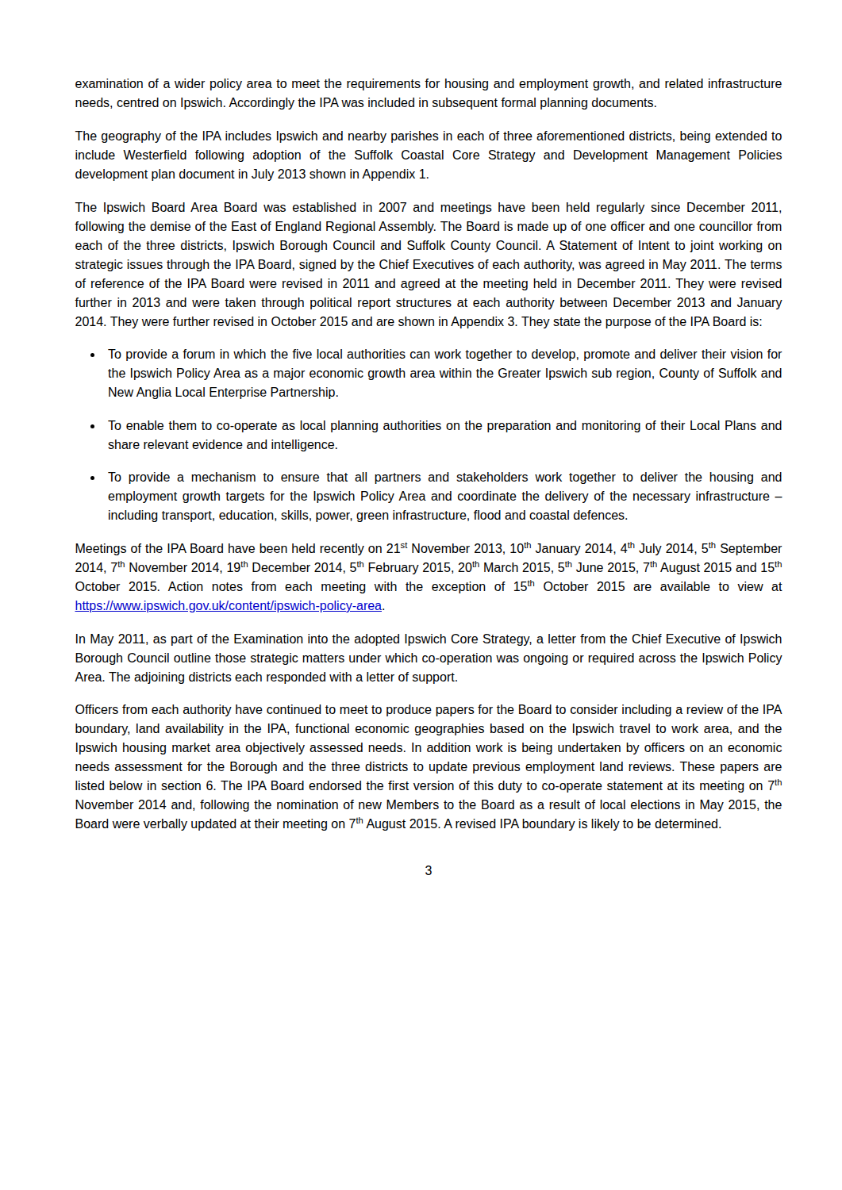examination of a wider policy area to meet the requirements for housing and employment growth, and related infrastructure needs, centred on Ipswich. Accordingly the IPA was included in subsequent formal planning documents.
The geography of the IPA includes Ipswich and nearby parishes in each of three aforementioned districts, being extended to include Westerfield following adoption of the Suffolk Coastal Core Strategy and Development Management Policies development plan document in July 2013 shown in Appendix 1.
The Ipswich Board Area Board was established in 2007 and meetings have been held regularly since December 2011, following the demise of the East of England Regional Assembly. The Board is made up of one officer and one councillor from each of the three districts, Ipswich Borough Council and Suffolk County Council. A Statement of Intent to joint working on strategic issues through the IPA Board, signed by the Chief Executives of each authority, was agreed in May 2011. The terms of reference of the IPA Board were revised in 2011 and agreed at the meeting held in December 2011. They were revised further in 2013 and were taken through political report structures at each authority between December 2013 and January 2014. They were further revised in October 2015 and are shown in Appendix 3. They state the purpose of the IPA Board is:
To provide a forum in which the five local authorities can work together to develop, promote and deliver their vision for the Ipswich Policy Area as a major economic growth area within the Greater Ipswich sub region, County of Suffolk and New Anglia Local Enterprise Partnership.
To enable them to co-operate as local planning authorities on the preparation and monitoring of their Local Plans and share relevant evidence and intelligence.
To provide a mechanism to ensure that all partners and stakeholders work together to deliver the housing and employment growth targets for the Ipswich Policy Area and coordinate the delivery of the necessary infrastructure – including transport, education, skills, power, green infrastructure, flood and coastal defences.
Meetings of the IPA Board have been held recently on 21st November 2013, 10th January 2014, 4th July 2014, 5th September 2014, 7th November 2014, 19th December 2014, 5th February 2015, 20th March 2015, 5th June 2015, 7th August 2015 and 15th October 2015. Action notes from each meeting with the exception of 15th October 2015 are available to view at https://www.ipswich.gov.uk/content/ipswich-policy-area.
In May 2011, as part of the Examination into the adopted Ipswich Core Strategy, a letter from the Chief Executive of Ipswich Borough Council outline those strategic matters under which co-operation was ongoing or required across the Ipswich Policy Area. The adjoining districts each responded with a letter of support.
Officers from each authority have continued to meet to produce papers for the Board to consider including a review of the IPA boundary, land availability in the IPA, functional economic geographies based on the Ipswich travel to work area, and the Ipswich housing market area objectively assessed needs. In addition work is being undertaken by officers on an economic needs assessment for the Borough and the three districts to update previous employment land reviews. These papers are listed below in section 6. The IPA Board endorsed the first version of this duty to co-operate statement at its meeting on 7th November 2014 and, following the nomination of new Members to the Board as a result of local elections in May 2015, the Board were verbally updated at their meeting on 7th August 2015. A revised IPA boundary is likely to be determined.
3